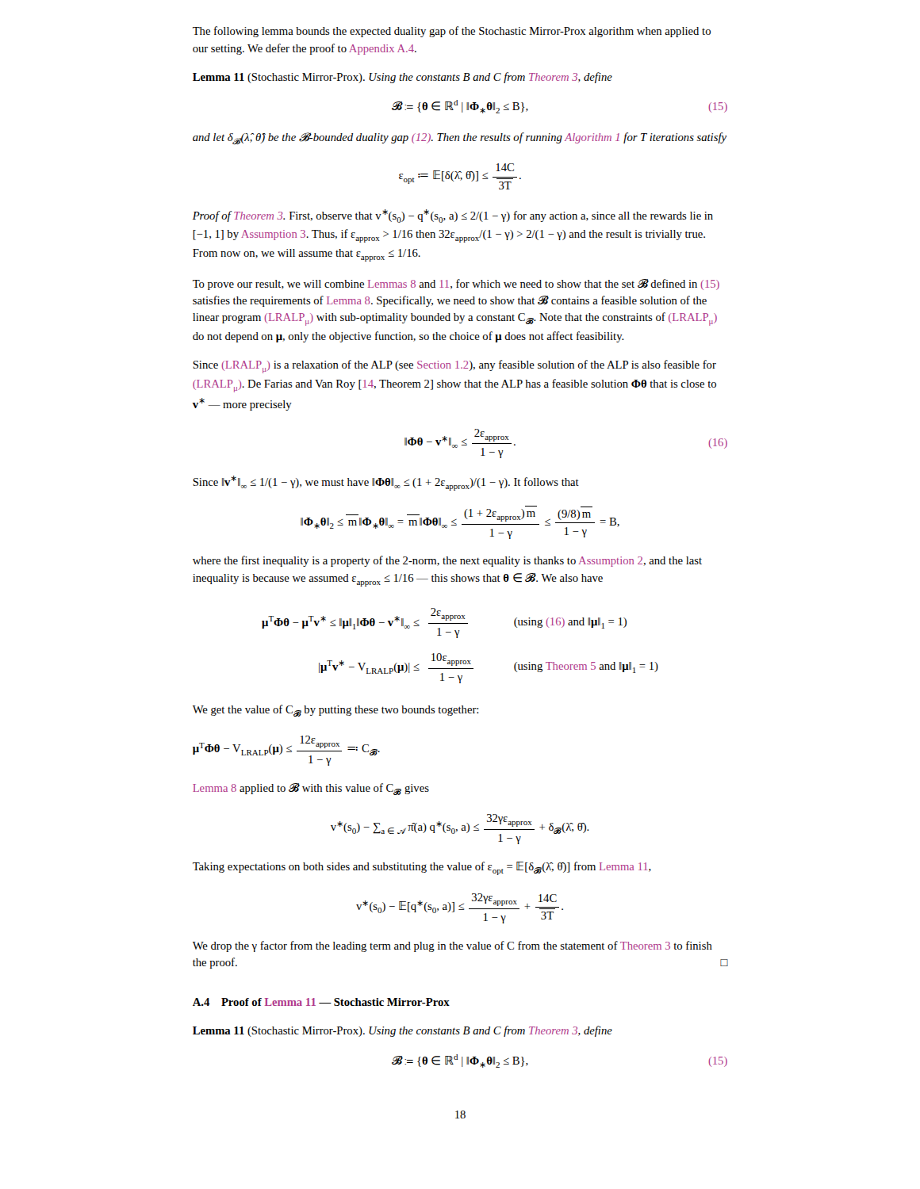The following lemma bounds the expected duality gap of the Stochastic Mirror-Prox algorithm when applied to our setting. We defer the proof to Appendix A.4.
Lemma 11 (Stochastic Mirror-Prox). Using the constants B and C from Theorem 3, define
𝓑 ≔ {θ ∈ ℝd | ‖Φ∗θ‖2 ≤ B}, (15)
and let δ𝓑(λ̂, θ̂) be the 𝓑-bounded duality gap (12). Then the results of running Algorithm 1 for T iterations satisfy
εopt ≔ 𝔼[δ(λ̂, θ̂)] ≤ 14C 3T.
Proof of Theorem 3. First, observe that v∗(s0) − q∗(s0, a) ≤ 2/(1 − γ) for any action a, since all the rewards lie in [−1, 1] by Assumption 3. Thus, if εapprox > 1/16 then 32εapprox/(1 − γ) > 2/(1 − γ) and the result is trivially true. From now on, we will assume that εapprox ≤ 1/16.
To prove our result, we will combine Lemmas 8 and 11, for which we need to show that the set 𝓑 defined in (15) satisfies the requirements of Lemma 8. Specifically, we need to show that 𝓑 contains a feasible solution of the linear program (LRALPμ) with sub-optimality bounded by a constant C𝓑. Note that the constraints of (LRALPμ) do not depend on μ, only the objective function, so the choice of μ does not affect feasibility.
Since (LRALPμ) is a relaxation of the ALP (see Section 1.2), any feasible solution of the ALP is also feasible for (LRALPμ). De Farias and Van Roy [14, Theorem 2] show that the ALP has a feasible solution Φθ that is close to v∗ — more precisely
‖Φθ − v∗‖∞ ≤ 2εapprox 1 − γ. (16)
Since ‖v∗‖∞ ≤ 1/(1 − γ), we must have ‖Φθ‖∞ ≤ (1 + 2εapprox)/(1 − γ). It follows that
‖Φ∗θ‖2 ≤ m‖Φ∗θ‖∞ = m‖Φθ‖∞ ≤ (1 + 2εapprox)m 1 − γ ≤ (9/8)m 1 − γ = B,
where the first inequality is a property of the 2-norm, the next equality is thanks to Assumption 2, and the last inequality is because we assumed εapprox ≤ 1/16 — this shows that θ ∈ 𝓑. We also have
μTΦθ − μTv∗ ≤ ‖μ‖1‖Φθ − v∗‖∞ ≤ 2εapprox 1 − γ (using (16) and ‖μ‖1 = 1)
|μTv∗ − VLRALP(μ)| ≤ 10εapprox 1 − γ (using Theorem 5 and ‖μ‖1 = 1)
We get the value of C𝓑 by putting these two bounds together:
μTΦθ − VLRALP(μ) ≤ 12εapprox 1 − γ ≕ C𝓑.
Lemma 8 applied to 𝓑 with this value of C𝓑 gives
v∗(s0) − ∑a ∈ 𝒜 π̂(a) q∗(s0, a) ≤ 32γεapprox 1 − γ + δ𝓑(λ̂, θ̂).
Taking expectations on both sides and substituting the value of εopt = 𝔼[δ𝓑(λ̂, θ̂)] from Lemma 11,
v∗(s0) − 𝔼[q∗(s0, a)] ≤ 32γεapprox 1 − γ + 14C 3T.
We drop the γ factor from the leading term and plug in the value of C from the statement of Theorem 3 to finish the proof. □
A.4 Proof of Lemma 11 — Stochastic Mirror-Prox
Lemma 11 (Stochastic Mirror-Prox). Using the constants B and C from Theorem 3, define
𝓑 ≔ {θ ∈ ℝd | ‖Φ∗θ‖2 ≤ B}, (15)
18